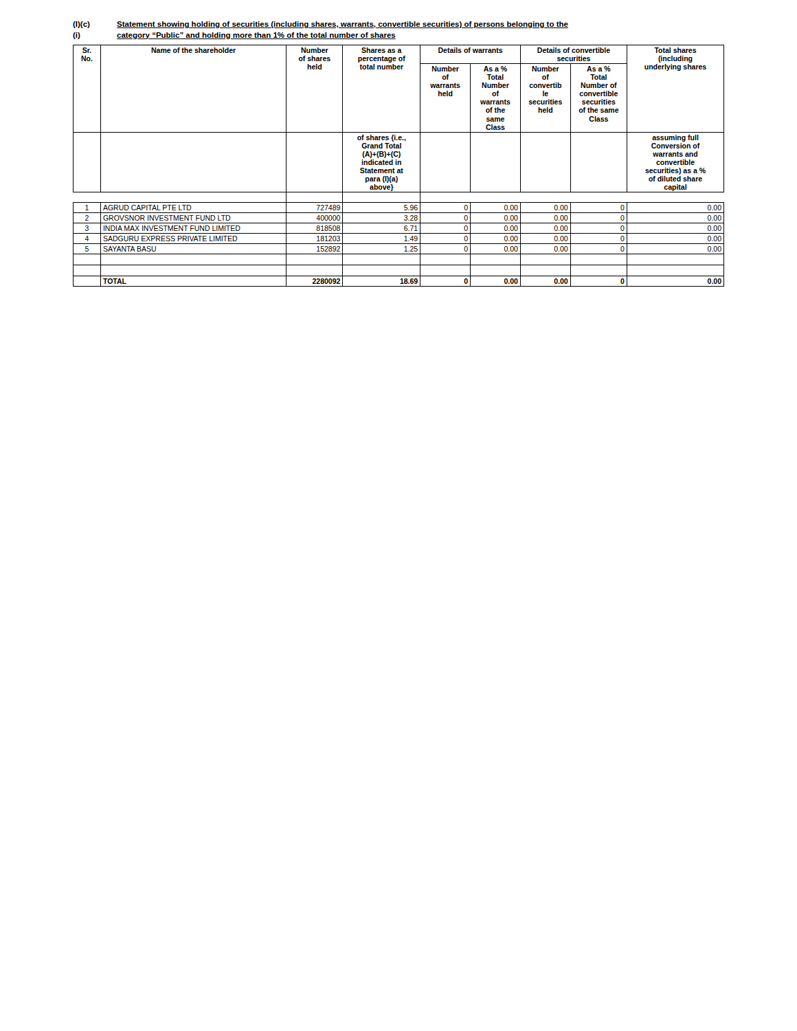(I)(c)
Statement showing holding of securities (including shares, warrants, convertible securities) of persons belonging to the
(i)
category “Public” and holding more than 1% of the total number of shares
| Sr. No. | Name of the shareholder | Number of shares held | Shares as a percentage of total number | Details of warrants | Details of convertible securities | Total shares (including underlying shares |
| --- | --- | --- | --- | --- | --- | --- |
| Number of warrants held | As a % Total Number of warrants of the same Class | Number of convertib le securities held | As a % Total Number of convertible securities of the same Class |
| | | | of shares {i.e., Grand Total (A)+(B)+(C) indicated in Statement at para (I)(a) above} | | | | | assuming full Conversion of warrants and convertible securities) as a % of diluted share capital |
| 1 | AGRUD CAPITAL PTE LTD | 727489 | 5.96 | 0 | 0.00 | 0.00 | 0 | 0.00 |
| 2 | GROVSNOR INVESTMENT FUND LTD | 400000 | 3.28 | 0 | 0.00 | 0.00 | 0 | 0.00 |
| 3 | INDIA MAX INVESTMENT FUND LIMITED | 818508 | 6.71 | 0 | 0.00 | 0.00 | 0 | 0.00 |
| 4 | SADGURU EXPRESS PRIVATE LIMITED | 181203 | 1.49 | 0 | 0.00 | 0.00 | 0 | 0.00 |
| 5 | SAYANTA BASU | 152892 | 1.25 | 0 | 0.00 | 0.00 | 0 | 0.00 |
| | TOTAL | 2280092 | 18.69 | 0 | 0.00 | 0.00 | 0 | 0.00 |